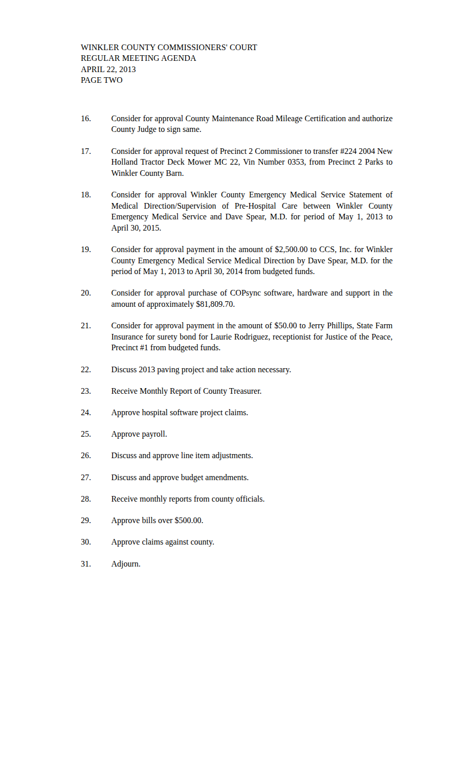WINKLER COUNTY COMMISSIONERS' COURT
REGULAR MEETING AGENDA
APRIL 22, 2013
PAGE TWO
16. Consider for approval County Maintenance Road Mileage Certification and authorize County Judge to sign same.
17. Consider for approval request of Precinct 2 Commissioner to transfer #224 2004 New Holland Tractor Deck Mower MC 22, Vin Number 0353, from Precinct 2 Parks to Winkler County Barn.
18. Consider for approval Winkler County Emergency Medical Service Statement of Medical Direction/Supervision of Pre-Hospital Care between Winkler County Emergency Medical Service and Dave Spear, M.D. for period of May 1, 2013 to April 30, 2015.
19. Consider for approval payment in the amount of $2,500.00 to CCS, Inc. for Winkler County Emergency Medical Service Medical Direction by Dave Spear, M.D. for the period of May 1, 2013 to April 30, 2014 from budgeted funds.
20. Consider for approval purchase of COPsync software, hardware and support in the amount of approximately $81,809.70.
21. Consider for approval payment in the amount of $50.00 to Jerry Phillips, State Farm Insurance for surety bond for Laurie Rodriguez, receptionist for Justice of the Peace, Precinct #1 from budgeted funds.
22. Discuss 2013 paving project and take action necessary.
23. Receive Monthly Report of County Treasurer.
24. Approve hospital software project claims.
25. Approve payroll.
26. Discuss and approve line item adjustments.
27. Discuss and approve budget amendments.
28. Receive monthly reports from county officials.
29. Approve bills over $500.00.
30. Approve claims against county.
31. Adjourn.